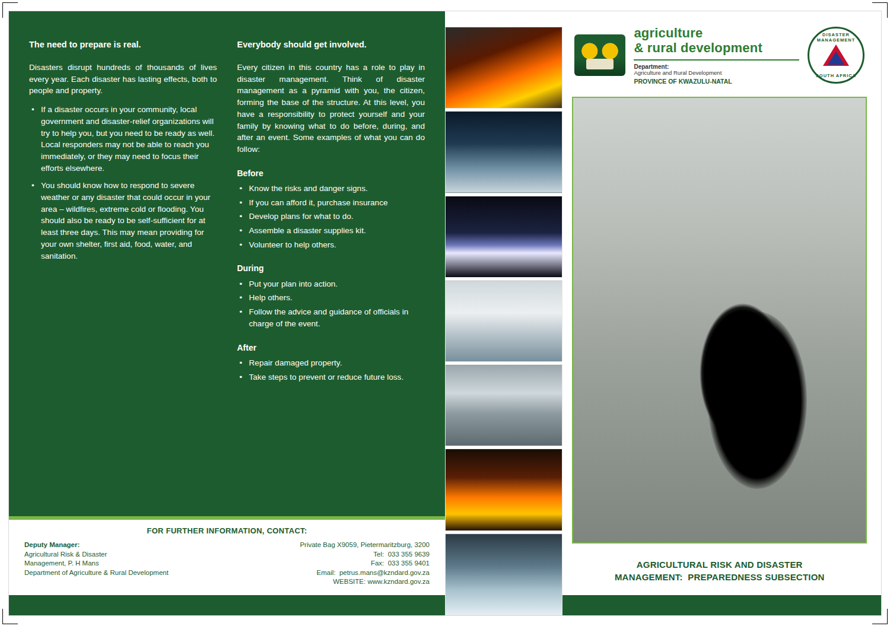The need to prepare is real.
Disasters disrupt hundreds of thousands of lives every year. Each disaster has lasting effects, both to people and property.
If a disaster occurs in your community, local government and disaster-relief organizations will try to help you, but you need to be ready as well. Local responders may not be able to reach you immediately, or they may need to focus their efforts elsewhere.
You should know how to respond to severe weather or any disaster that could occur in your area – wildfires, extreme cold or flooding. You should also be ready to be self-sufficient for at least three days. This may mean providing for your own shelter, first aid, food, water, and sanitation.
Everybody should get involved.
Every citizen in this country has a role to play in disaster management. Think of disaster management as a pyramid with you, the citizen, forming the base of the structure. At this level, you have a responsibility to protect yourself and your family by knowing what to do before, during, and after an event. Some examples of what you can do follow:
Before
Know the risks and danger signs.
If you can afford it, purchase insurance
Develop plans for what to do.
Assemble a disaster supplies kit.
Volunteer to help others.
During
Put your plan into action.
Help others.
Follow the advice and guidance of officials in charge of the event.
After
Repair damaged property.
Take steps to prevent or reduce future loss.
FOR FURTHER INFORMATION, CONTACT:
Deputy Manager: Agricultural Risk & Disaster
Management, P. H Mans
Department of Agriculture & Rural Development
Private Bag X9059, Pietermaritzburg, 3200
Tel: 033 355 9639
Fax: 033 355 9401
Email: petrus.mans@kzndard.gov.za
WEBSITE: www.kzndard.gov.za
agriculture& rural development
Department: Agriculture and Rural Development
PROVINCE OF KWAZULU-NATAL
DISASTER MANAGEMENT SOUTH AFRICA
AGRICULTURAL RISK AND DISASTER
MANAGEMENT: PREPAREDNESS SUBSECTION